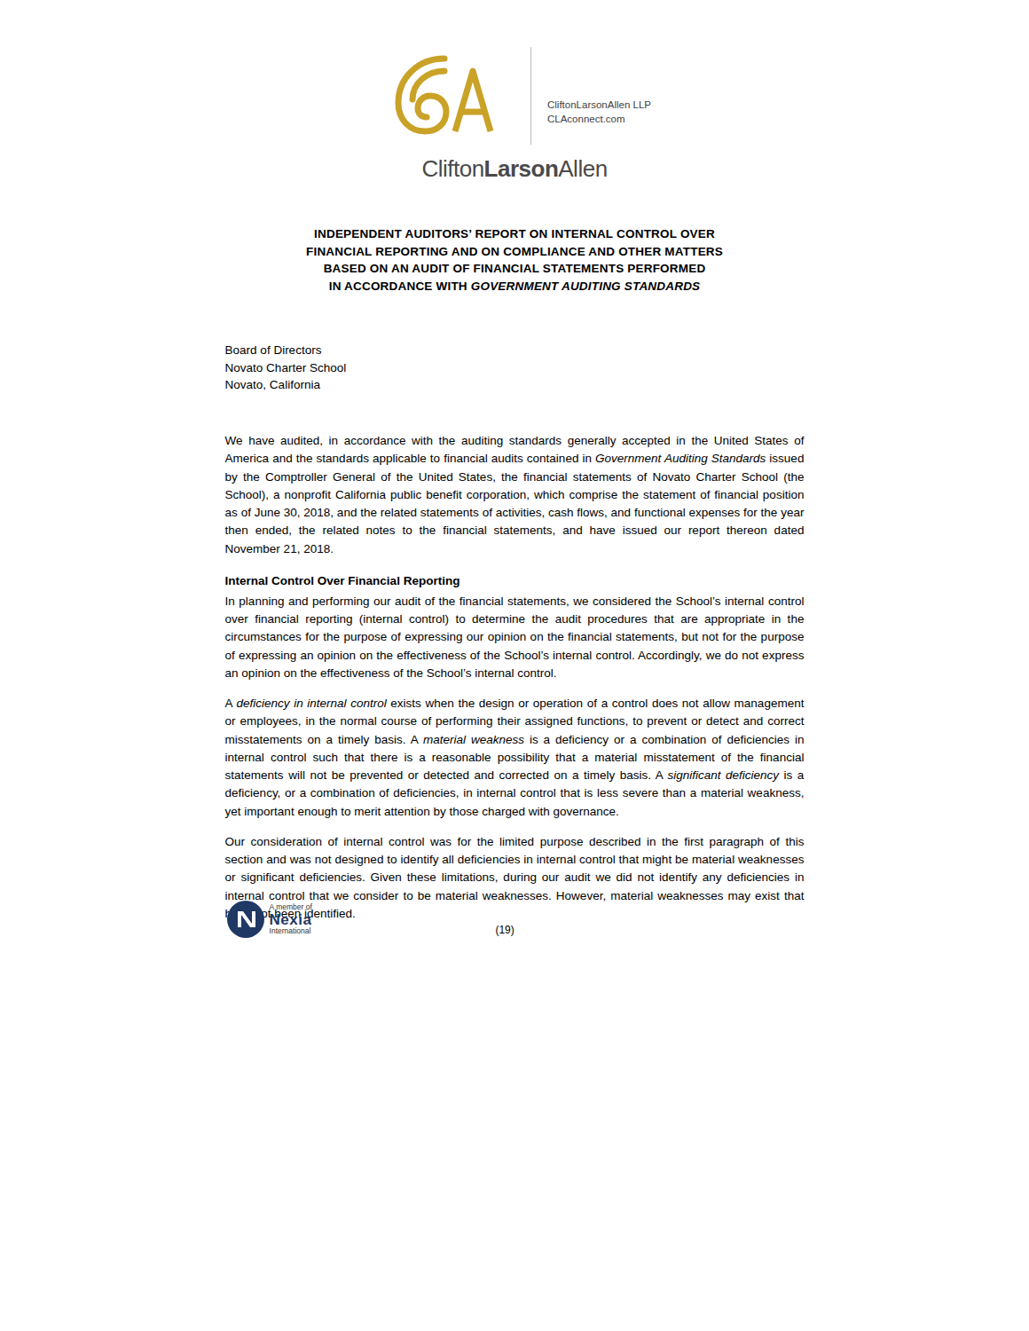CliftonLarsonAllen LLP
CLAconnect.com
Clifton Larson Allen
INDEPENDENT AUDITORS’ REPORT ON INTERNAL CONTROL OVER
FINANCIAL REPORTING AND ON COMPLIANCE AND OTHER MATTERS
BASED ON AN AUDIT OF FINANCIAL STATEMENTS PERFORMED
IN ACCORDANCE WITH GOVERNMENT AUDITING STANDARDS
Board of Directors
Novato Charter School
Novato, California
We have audited, in accordance with the auditing standards generally accepted in the United States of America and the standards applicable to financial audits contained in Government Auditing Standards issued by the Comptroller General of the United States, the financial statements of Novato Charter School (the School), a nonprofit California public benefit corporation, which comprise the statement of financial position as of June 30, 2018, and the related statements of activities, cash flows, and functional expenses for the year then ended, the related notes to the financial statements, and have issued our report thereon dated November 21, 2018.
Internal Control Over Financial Reporting
In planning and performing our audit of the financial statements, we considered the School’s internal control over financial reporting (internal control) to determine the audit procedures that are appropriate in the circumstances for the purpose of expressing our opinion on the financial statements, but not for the purpose of expressing an opinion on the effectiveness of the School’s internal control. Accordingly, we do not express an opinion on the effectiveness of the School’s internal control.
A deficiency in internal control exists when the design or operation of a control does not allow management or employees, in the normal course of performing their assigned functions, to prevent or detect and correct misstatements on a timely basis. A material weakness is a deficiency or a combination of deficiencies in internal control such that there is a reasonable possibility that a material misstatement of the financial statements will not be prevented or detected and corrected on a timely basis. A significant deficiency is a deficiency, or a combination of deficiencies, in internal control that is less severe than a material weakness, yet important enough to merit attention by those charged with governance.
Our consideration of internal control was for the limited purpose described in the first paragraph of this section and was not designed to identify all deficiencies in internal control that might be material weaknesses or significant deficiencies. Given these limitations, during our audit we did not identify any deficiencies in internal control that we consider to be material weaknesses. However, material weaknesses may exist that have not been identified.
A member of Nexia International
(19)